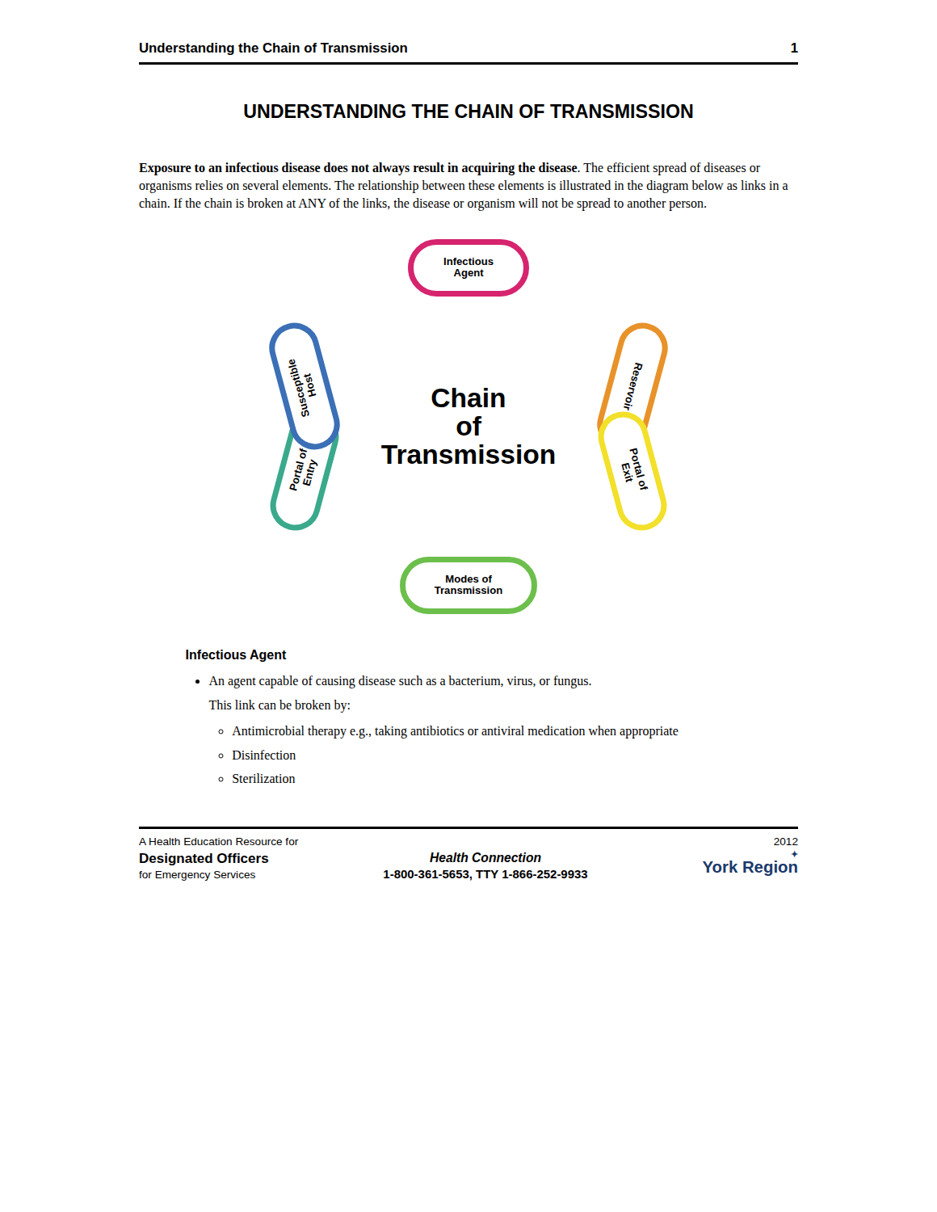Understanding the Chain of Transmission 1
UNDERSTANDING THE CHAIN OF TRANSMISSION
Exposure to an infectious disease does not always result in acquiring the disease. The efficient spread of diseases or organisms relies on several elements. The relationship between these elements is illustrated in the diagram below as links in a chain. If the chain is broken at ANY of the links, the disease or organism will not be spread to another person.
Chain
of
Transmission
Infectious
Agent
Reservoir
Portal of
Exit
Modes of
Transmission
Portal of
Entry
Susceptible
Host
Infectious Agent
An agent capable of causing disease such as a bacterium, virus, or fungus.
This link can be broken by:
Antimicrobial therapy e.g., taking antibiotics or antiviral medication when appropriate
Disinfection
Sterilization
A Health Education Resource for 2012
Designated Officers
for Emergency Services
Health Connection
1-800-361-5653, TTY 1-866-252-9933
✦ York Region